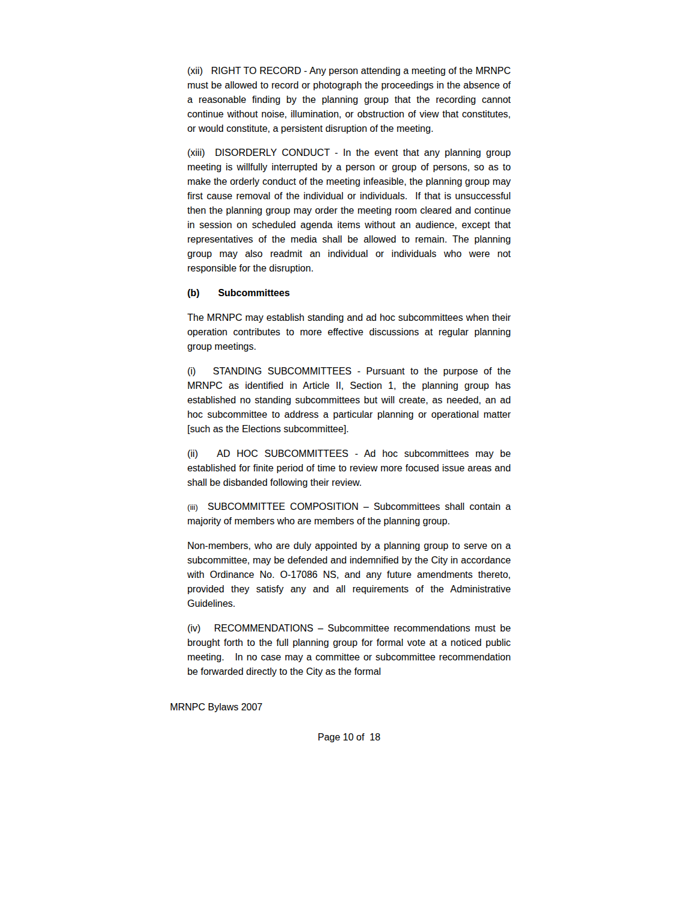(xii) RIGHT TO RECORD - Any person attending a meeting of the MRNPC must be allowed to record or photograph the proceedings in the absence of a reasonable finding by the planning group that the recording cannot continue without noise, illumination, or obstruction of view that constitutes, or would constitute, a persistent disruption of the meeting.
(xiii) DISORDERLY CONDUCT - In the event that any planning group meeting is willfully interrupted by a person or group of persons, so as to make the orderly conduct of the meeting infeasible, the planning group may first cause removal of the individual or individuals. If that is unsuccessful then the planning group may order the meeting room cleared and continue in session on scheduled agenda items without an audience, except that representatives of the media shall be allowed to remain. The planning group may also readmit an individual or individuals who were not responsible for the disruption.
(b) Subcommittees
The MRNPC may establish standing and ad hoc subcommittees when their operation contributes to more effective discussions at regular planning group meetings.
(i) STANDING SUBCOMMITTEES - Pursuant to the purpose of the MRNPC as identified in Article II, Section 1, the planning group has established no standing subcommittees but will create, as needed, an ad hoc subcommittee to address a particular planning or operational matter [such as the Elections subcommittee].
(ii) AD HOC SUBCOMMITTEES - Ad hoc subcommittees may be established for finite period of time to review more focused issue areas and shall be disbanded following their review.
(iii) SUBCOMMITTEE COMPOSITION – Subcommittees shall contain a majority of members who are members of the planning group.
Non-members, who are duly appointed by a planning group to serve on a subcommittee, may be defended and indemnified by the City in accordance with Ordinance No. O-17086 NS, and any future amendments thereto, provided they satisfy any and all requirements of the Administrative Guidelines.
(iv) RECOMMENDATIONS – Subcommittee recommendations must be brought forth to the full planning group for formal vote at a noticed public meeting. In no case may a committee or subcommittee recommendation be forwarded directly to the City as the formal
MRNPC Bylaws 2007
Page 10 of 18